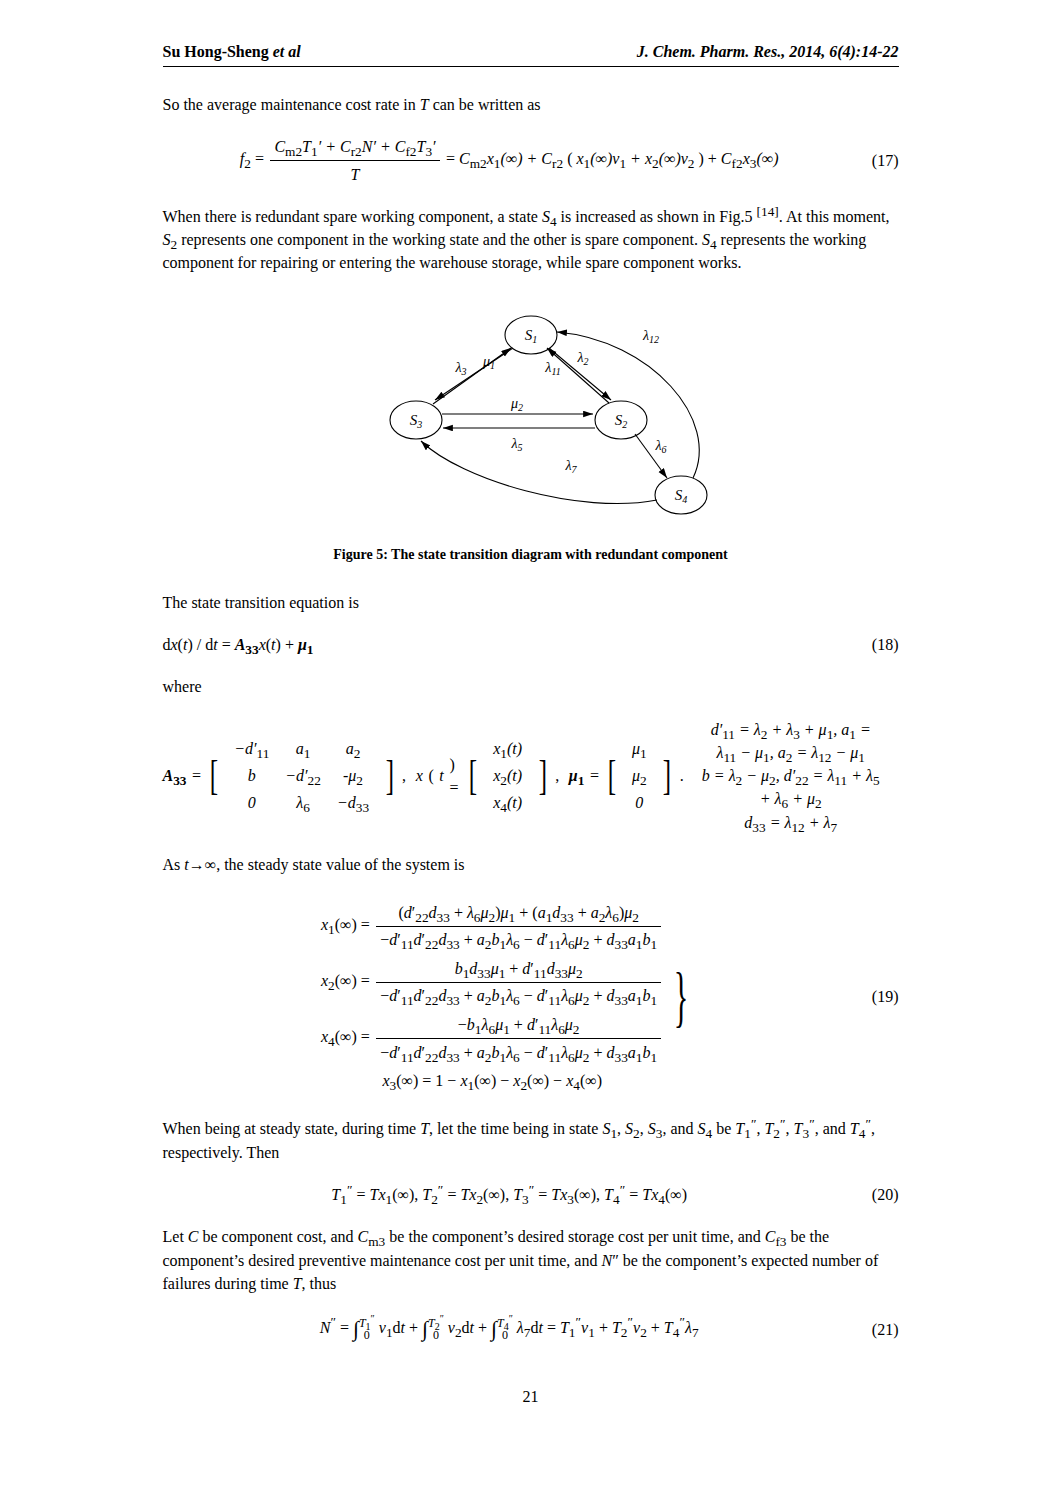Su Hong-Sheng et al
J. Chem. Pharm. Res., 2014, 6(4):14-22
So the average maintenance cost rate in T can be written as
f2 = Cm2T1′ + Cr2N′ + Cf2T3′ T = Cm2x1(∞) + Cr2 ( x1(∞)v1 + x2(∞)v2 ) + Cf2x3(∞)
(17)
When there is redundant spare working component, a state S4 is increased as shown in Fig.5 [14]. At this moment, S2 represents one component in the working state and the other is spare component. S4 represents the working component for repairing or entering the warehouse storage, while spare component works.
S1 S2 S3 S4 λ3 μ1 μ2 λ2 λ11 λ5 λ6 λ12 λ7
Figure 5: The state transition diagram with redundant component
The state transition equation is
dx(t) / dt = A33 x(t) + μ1
(18)
where
A33 = [
| − d ′ 11 | a 1 | a 2 |
| b | − d ′ 22 | - μ 2 |
| 0 | λ 6 | − d 33 |
] , x(t) = [
| x 1 ( t ) |
| x 2 ( t ) |
| x 4 ( t ) |
] , μ1 = [
| μ 1 |
| μ 2 |
| 0 |
] .
d′11 = λ2 + λ3 + μ1, a1 = λ11 − μ1, a2 = λ12 − μ1
b = λ2 − μ2, d′22 = λ11 + λ5 + λ6 + μ2
d33 = λ12 + λ7
As t→∞, the steady state value of the system is
x1(∞) = (d′22d33 + λ6μ2)μ1 + (a1d33 + a2λ6)μ2 −d′11d′22d33 + a2b1λ6 − d′11λ6μ2 + d33a1b1
x2(∞) = b1d33μ1 + d′11d33μ2 −d′11d′22d33 + a2b1λ6 − d′11λ6μ2 + d33a1b1
x4(∞) = −b1λ6μ1 + d′11λ6μ2 −d′11d′22d33 + a2b1λ6 − d′11λ6μ2 + d33a1b1
x3(∞) = 1 − x1(∞) − x2(∞) − x4(∞)
}
(19)
When being at steady state, during time T, let the time being in state S1, S2, S3, and S4 be T1″, T2″, T3″, and T4″, respectively. Then
T1″ = Tx1(∞), T2″ = Tx2(∞), T3″ = Tx3(∞), T4″ = Tx4(∞)
(20)
Let C be component cost, and Cm3 be the component’s desired storage cost per unit time, and Cf3 be the component’s desired preventive maintenance cost per unit time, and N″ be the component’s expected number of failures during time T, thus
N″ = ∫T1″0 v1dt + ∫T2″0 v2dt + ∫T4″0 λ7dt = T1″v1 + T2″v2 + T4″λ7
(21)
21